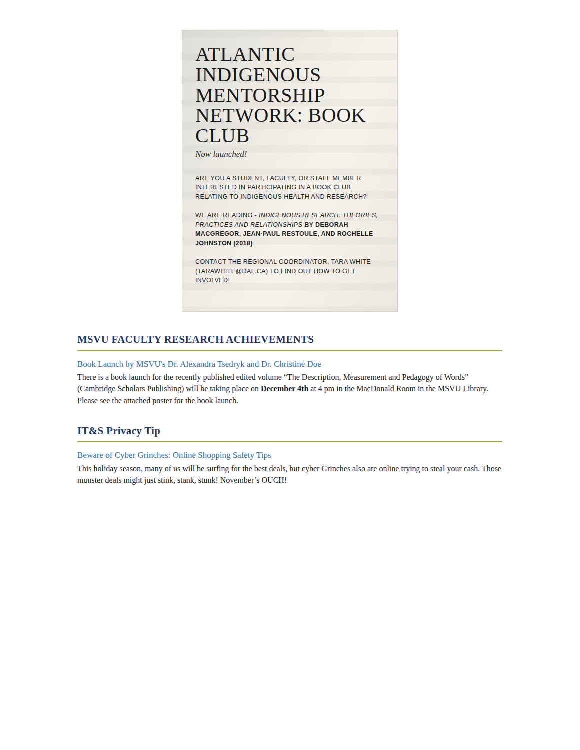Atlantic Indigenous Mentorship Network: Book Club
Now launched!
Are you a student, faculty, or staff member interested in participating in a book club relating to Indigenous health and research?
We are reading - Indigenous Research: Theories, Practices and Relationships by Deborah MacGregor, Jean-Paul Restoule, and Rochelle Johnston (2018)
Contact the regional coordinator, Tara White (tarawhite@dal.ca) to find out how to get involved!
MSVU FACULTY RESEARCH ACHIEVEMENTS
Book Launch by MSVU's Dr. Alexandra Tsedryk and Dr. Christine Doe
There is a book launch for the recently published edited volume “The Description, Measurement and Pedagogy of Words” (Cambridge Scholars Publishing) will be taking place on December 4th at 4 pm in the MacDonald Room in the MSVU Library. Please see the attached poster for the book launch.
IT&S Privacy Tip
Beware of Cyber Grinches: Online Shopping Safety Tips
This holiday season, many of us will be surfing for the best deals, but cyber Grinches also are online trying to steal your cash. Those monster deals might just stink, stank, stunk! November’s OUCH!